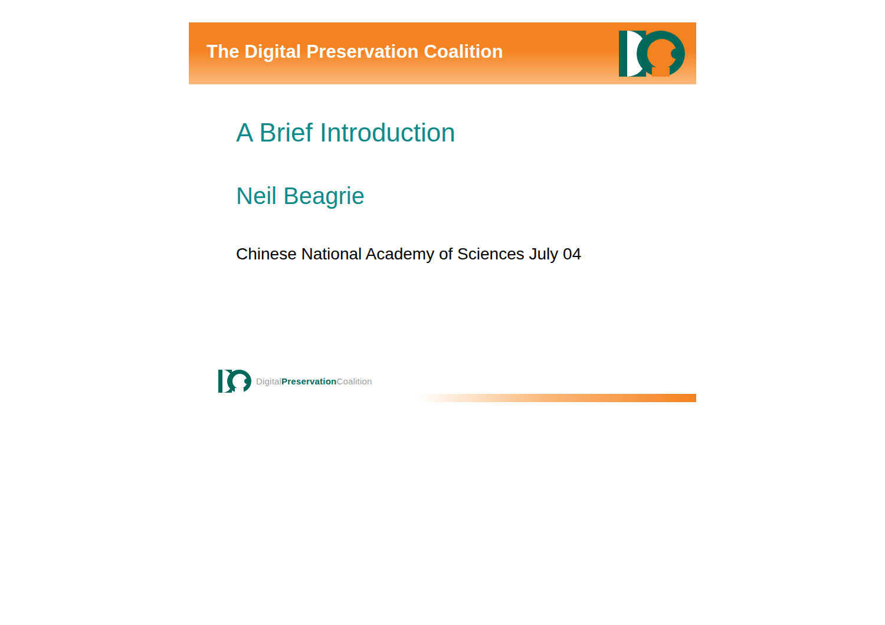The Digital Preservation Coalition
A Brief Introduction
Neil Beagrie
Chinese National Academy of Sciences July 04
DigitalPreservation Coalition